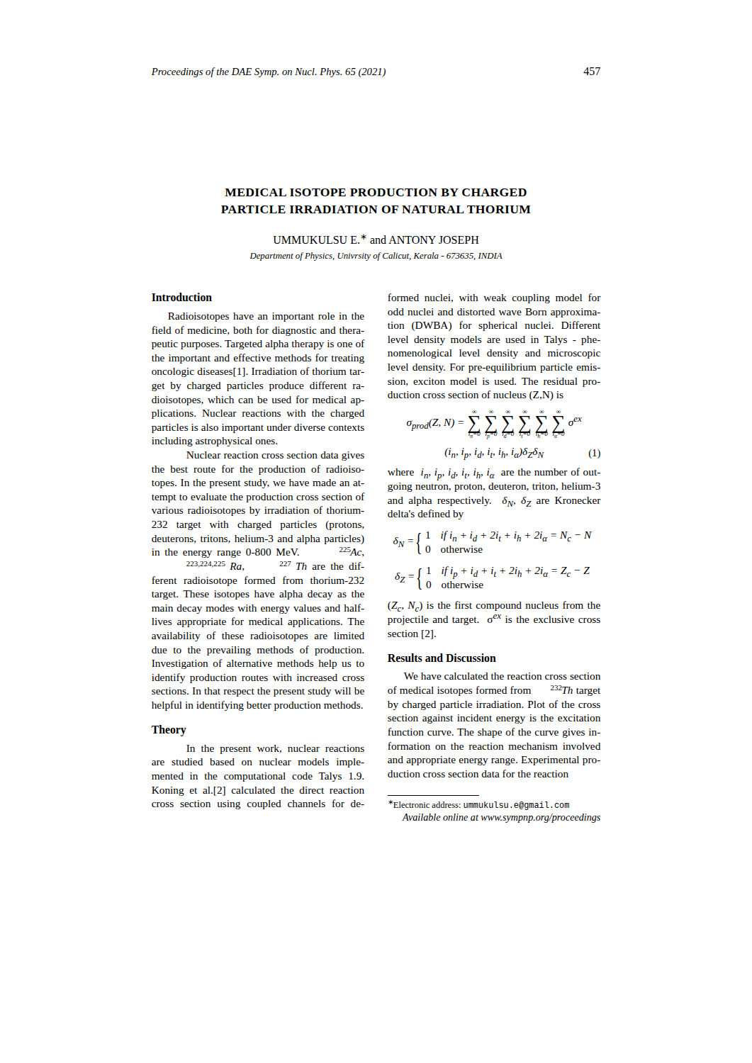Proceedings of the DAE Symp. on Nucl. Phys. 65 (2021) 457
Medical Isotope Production by Charged
Particle Irradiation of Natural Thorium
UMMUKULSU E.∗ and ANTONY JOSEPH
Department of Physics, Univrsity of Calicut, Kerala - 673635, INDIA
Introduction
Radioisotopes have an important role in the field of medicine, both for diagnostic and therapeutic purposes. Targeted alpha therapy is one of the important and effective methods for treating oncologic diseases[1]. Irradiation of thorium target by charged particles produce different radioisotopes, which can be used for medical applications. Nuclear reactions with the charged particles is also important under diverse contexts including astrophysical ones.
Nuclear reaction cross section data gives the best route for the production of radioisotopes. In the present study, we have made an attempt to evaluate the production cross section of various radioisotopes by irradiation of thorium-232 target with charged particles (protons, deuterons, tritons, helium-3 and alpha particles) in the energy range 0-800 MeV. 225 Ac,223,224,225 Ra,227 Th are the different radioisotope formed from thorium-232 target. These isotopes have alpha decay as the main decay modes with energy values and half-lives appropriate for medical applications. The availability of these radioisotopes are limited due to the prevailing methods of production. Investigation of alternative methods help us to identify production routes with increased cross sections. In that respect the present study will be helpful in identifying better production methods.
Theory
In the present work, nuclear reactions are studied based on nuclear models implemented in the computational code Talys 1.9. Koning et al.[2] calculated the direct reaction cross section using coupled channels for deformed nuclei, with weak coupling model for odd nuclei and distorted wave Born approximation (DWBA) for spherical nuclei. Different level density models are used in Talys - phenomenological level density and microscopic level density. For pre-equilibrium particle emission, exciton model is used. The residual production cross section of nucleus (Z,N) is
σprod(Z, N) = ∞∑in=0 ∞∑ip=0 ∞∑id=0 ∞∑it=0 ∞∑ih=0 ∞∑iα=0 σex
(in, ip, id, it, ih, iα)δZδN
(1)
where in, ip, id, it, ih, iα are the number of outgoing neutron, proton, deuteron, triton, helium-3 and alpha respectively. δN, δZ are Kronecker delta's defined by
δN = {
| 1 | if i n + i d + 2i t + i h + 2i α = N c − N |
| 0 | otherwise |
δZ = {
| 1 | if i p + i d + i t + 2i h + 2i α = Z c − Z |
| 0 | otherwise |
(Zc, Nc) is the first compound nucleus from the projectile and target. σex is the exclusive cross section [2].
Results and Discussion
We have calculated the reaction cross section of medical isotopes formed from 232 Th target by charged particle irradiation. Plot of the cross section against incident energy is the excitation function curve. The shape of the curve gives information on the reaction mechanism involved and appropriate energy range. Experimental production cross section data for the reaction
∗Electronic address: ummukulsu.e@gmail.com
Available online at www.sympnp.org/proceedings